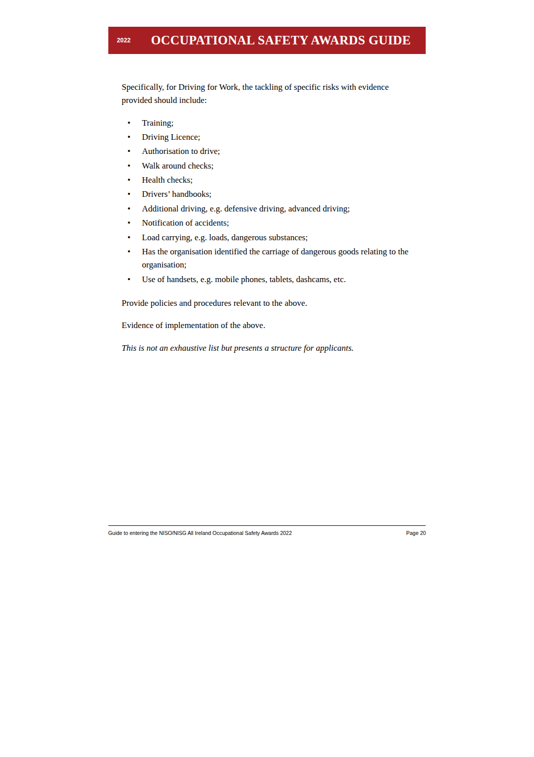2022
OCCUPATIONAL SAFETY AWARDS GUIDE
Specifically, for Driving for Work, the tackling of specific risks with evidence provided should include:
Training;
Driving Licence;
Authorisation to drive;
Walk around checks;
Health checks;
Drivers’ handbooks;
Additional driving, e.g. defensive driving, advanced driving;
Notification of accidents;
Load carrying, e.g. loads, dangerous substances;
Has the organisation identified the carriage of dangerous goods relating to the organisation;
Use of handsets, e.g. mobile phones, tablets, dashcams, etc.
Provide policies and procedures relevant to the above.
Evidence of implementation of the above.
This is not an exhaustive list but presents a structure for applicants.
Guide to entering the NISO/NISG All Ireland Occupational Safety Awards 2022
Page 20